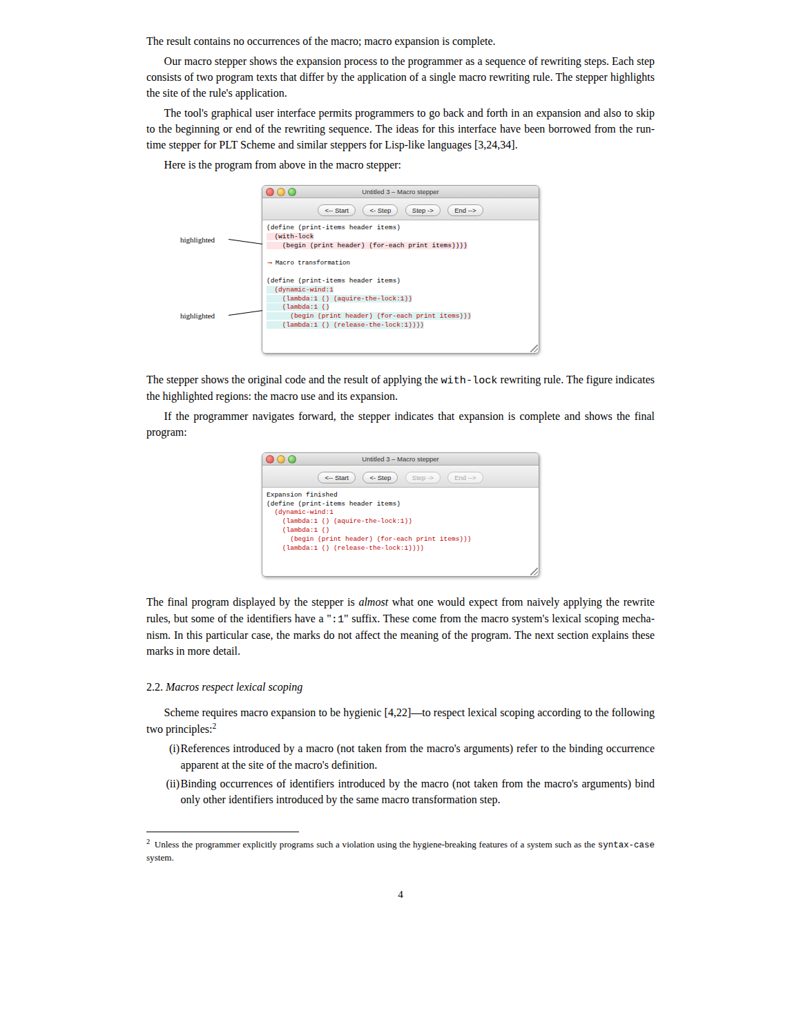The result contains no occurrences of the macro; macro expansion is complete.
Our macro stepper shows the expansion process to the programmer as a sequence of rewriting steps. Each step consists of two program texts that differ by the application of a single macro rewriting rule. The stepper highlights the site of the rule's application.
The tool's graphical user interface permits programmers to go back and forth in an expansion and also to skip to the beginning or end of the rewriting sequence. The ideas for this interface have been borrowed from the run-time stepper for PLT Scheme and similar steppers for Lisp-like languages [3,24,34].
Here is the program from above in the macro stepper:
highlighted highlighted
Untitled 3 – Macro stepper
<-- Start <- Step Step -> End -->
(define (print-items header items) (with-lock (begin (print header) (for-each print items)))) ⟶ Macro transformation (define (print-items header items) (dynamic-wind:1 (lambda:1 () (aquire-the-lock:1)) (lambda:1 () (begin (print header) (for-each print items))) (lambda:1 () (release-the-lock:1))))
The stepper shows the original code and the result of applying the with-lock rewriting rule. The figure indicates the highlighted regions: the macro use and its expansion.
If the programmer navigates forward, the stepper indicates that expansion is complete and shows the final program:
Untitled 3 – Macro stepper
<-- Start <- Step Step -> End -->
Expansion finished (define (print-items header items) (dynamic-wind:1 (lambda:1 () (aquire-the-lock:1)) (lambda:1 () (begin (print header) (for-each print items))) (lambda:1 () (release-the-lock:1))))
The final program displayed by the stepper is almost what one would expect from naively applying the rewrite rules, but some of the identifiers have a ":1" suffix. These come from the macro system's lexical scoping mechanism. In this particular case, the marks do not affect the meaning of the program. The next section explains these marks in more detail.
2.2. Macros respect lexical scoping
Scheme requires macro expansion to be hygienic [4,22]—to respect lexical scoping according to the following two principles:2
References introduced by a macro (not taken from the macro's arguments) refer to the binding occurrence apparent at the site of the macro's definition.
Binding occurrences of identifiers introduced by the macro (not taken from the macro's arguments) bind only other identifiers introduced by the same macro transformation step.
2 Unless the programmer explicitly programs such a violation using the hygiene-breaking features of a system such as the syntax-case system.
4